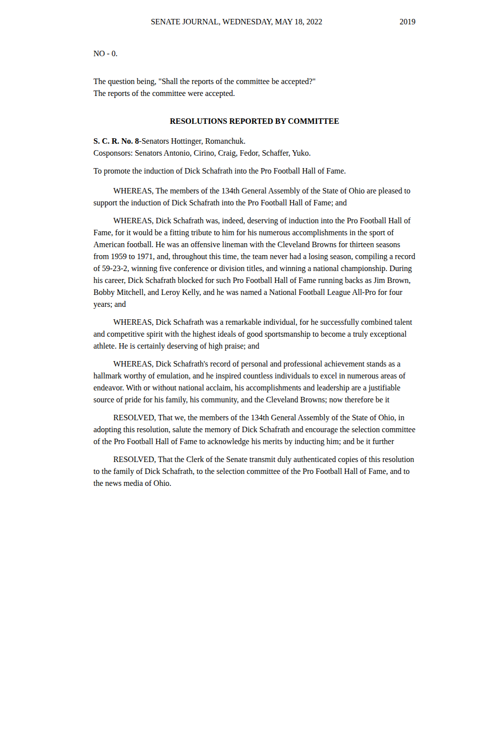SENATE JOURNAL, WEDNESDAY, MAY 18, 2022
2019
NO - 0.
The question being, "Shall the reports of the committee be accepted?"
The reports of the committee were accepted.
RESOLUTIONS REPORTED BY COMMITTEE
S. C. R. No. 8-Senators Hottinger, Romanchuk.
Cosponsors: Senators Antonio, Cirino, Craig, Fedor, Schaffer, Yuko.
To promote the induction of Dick Schafrath into the Pro Football Hall of Fame.
WHEREAS, The members of the 134th General Assembly of the State of Ohio are pleased to support the induction of Dick Schafrath into the Pro Football Hall of Fame; and
WHEREAS, Dick Schafrath was, indeed, deserving of induction into the Pro Football Hall of Fame, for it would be a fitting tribute to him for his numerous accomplishments in the sport of American football. He was an offensive lineman with the Cleveland Browns for thirteen seasons from 1959 to 1971, and, throughout this time, the team never had a losing season, compiling a record of 59-23-2, winning five conference or division titles, and winning a national championship. During his career, Dick Schafrath blocked for such Pro Football Hall of Fame running backs as Jim Brown, Bobby Mitchell, and Leroy Kelly, and he was named a National Football League All-Pro for four years; and
WHEREAS, Dick Schafrath was a remarkable individual, for he successfully combined talent and competitive spirit with the highest ideals of good sportsmanship to become a truly exceptional athlete. He is certainly deserving of high praise; and
WHEREAS, Dick Schafrath's record of personal and professional achievement stands as a hallmark worthy of emulation, and he inspired countless individuals to excel in numerous areas of endeavor. With or without national acclaim, his accomplishments and leadership are a justifiable source of pride for his family, his community, and the Cleveland Browns; now therefore be it
RESOLVED, That we, the members of the 134th General Assembly of the State of Ohio, in adopting this resolution, salute the memory of Dick Schafrath and encourage the selection committee of the Pro Football Hall of Fame to acknowledge his merits by inducting him; and be it further
RESOLVED, That the Clerk of the Senate transmit duly authenticated copies of this resolution to the family of Dick Schafrath, to the selection committee of the Pro Football Hall of Fame, and to the news media of Ohio.